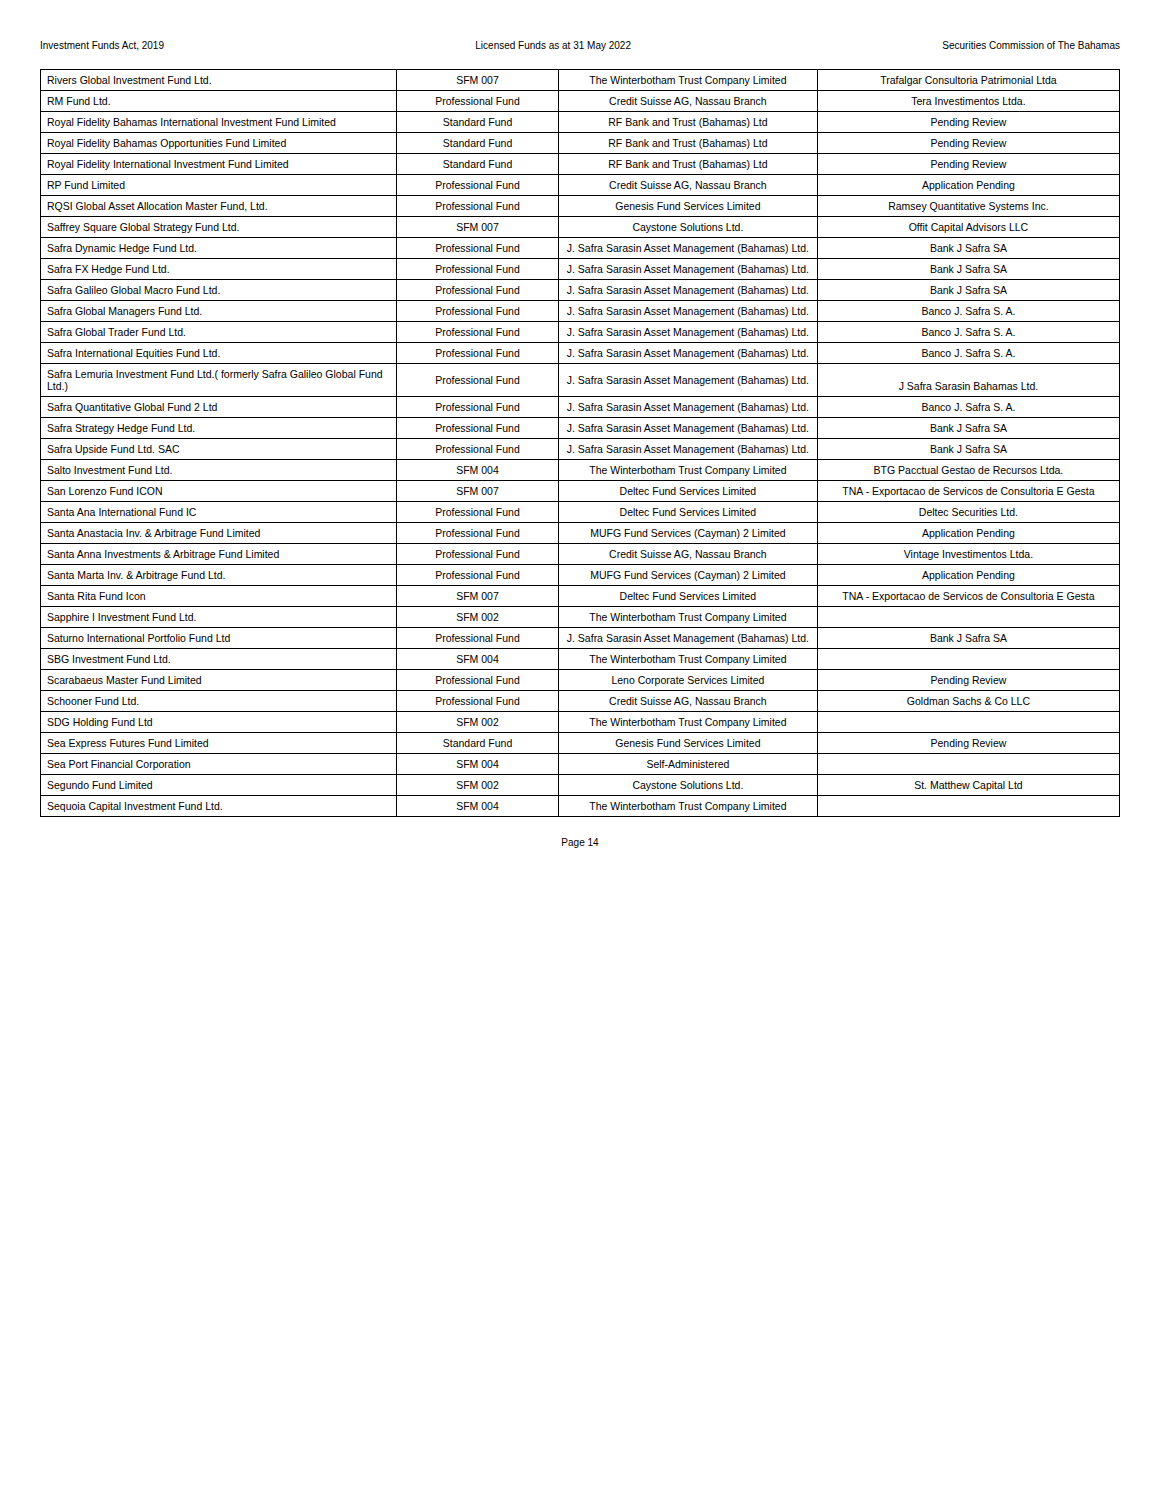Investment Funds Act, 2019 Licensed Funds as at 31 May 2022 Securities Commission of The Bahamas
| Rivers Global Investment Fund Ltd. | SFM 007 | The Winterbotham Trust Company Limited | Trafalgar Consultoria Patrimonial Ltda |
| RM Fund Ltd. | Professional Fund | Credit Suisse AG, Nassau Branch | Tera Investimentos Ltda. |
| Royal Fidelity Bahamas International Investment Fund Limited | Standard Fund | RF Bank and Trust (Bahamas) Ltd | Pending Review |
| Royal Fidelity Bahamas Opportunities Fund Limited | Standard Fund | RF Bank and Trust (Bahamas) Ltd | Pending Review |
| Royal Fidelity International Investment Fund Limited | Standard Fund | RF Bank and Trust (Bahamas) Ltd | Pending Review |
| RP Fund Limited | Professional Fund | Credit Suisse AG, Nassau Branch | Application Pending |
| RQSI Global Asset Allocation Master Fund, Ltd. | Professional Fund | Genesis Fund Services Limited | Ramsey Quantitative Systems Inc. |
| Saffrey Square Global Strategy Fund Ltd. | SFM 007 | Caystone Solutions Ltd. | Offit Capital Advisors LLC |
| Safra Dynamic Hedge Fund Ltd. | Professional Fund | J. Safra Sarasin Asset Management (Bahamas) Ltd. | Bank J Safra SA |
| Safra FX Hedge Fund Ltd. | Professional Fund | J. Safra Sarasin Asset Management (Bahamas) Ltd. | Bank J Safra SA |
| Safra Galileo Global Macro Fund Ltd. | Professional Fund | J. Safra Sarasin Asset Management (Bahamas) Ltd. | Bank J Safra SA |
| Safra Global Managers Fund Ltd. | Professional Fund | J. Safra Sarasin Asset Management (Bahamas) Ltd. | Banco J. Safra S. A. |
| Safra Global Trader Fund Ltd. | Professional Fund | J. Safra Sarasin Asset Management (Bahamas) Ltd. | Banco J. Safra S. A. |
| Safra International Equities Fund Ltd. | Professional Fund | J. Safra Sarasin Asset Management (Bahamas) Ltd. | Banco J. Safra S. A. |
| Safra Lemuria Investment Fund Ltd.( formerly Safra Galileo Global Fund Ltd.) | Professional Fund | J. Safra Sarasin Asset Management (Bahamas) Ltd. | J Safra Sarasin Bahamas Ltd. |
| Safra Quantitative Global Fund 2 Ltd | Professional Fund | J. Safra Sarasin Asset Management (Bahamas) Ltd. | Banco J. Safra S. A. |
| Safra Strategy Hedge Fund Ltd. | Professional Fund | J. Safra Sarasin Asset Management (Bahamas) Ltd. | Bank J Safra SA |
| Safra Upside Fund Ltd. SAC | Professional Fund | J. Safra Sarasin Asset Management (Bahamas) Ltd. | Bank J Safra SA |
| Salto Investment Fund Ltd. | SFM 004 | The Winterbotham Trust Company Limited | BTG Pacctual Gestao de Recursos Ltda. |
| San Lorenzo Fund ICON | SFM 007 | Deltec Fund Services Limited | TNA - Exportacao de Servicos de Consultoria E Gesta |
| Santa Ana International Fund IC | Professional Fund | Deltec Fund Services Limited | Deltec Securities Ltd. |
| Santa Anastacia Inv. & Arbitrage Fund Limited | Professional Fund | MUFG Fund Services (Cayman) 2 Limited | Application Pending |
| Santa Anna Investments & Arbitrage Fund Limited | Professional Fund | Credit Suisse AG, Nassau Branch | Vintage Investimentos Ltda. |
| Santa Marta Inv. & Arbitrage Fund Ltd. | Professional Fund | MUFG Fund Services (Cayman) 2 Limited | Application Pending |
| Santa Rita Fund Icon | SFM 007 | Deltec Fund Services Limited | TNA - Exportacao de Servicos de Consultoria E Gesta |
| Sapphire I Investment Fund Ltd. | SFM 002 | The Winterbotham Trust Company Limited | |
| Saturno International Portfolio Fund Ltd | Professional Fund | J. Safra Sarasin Asset Management (Bahamas) Ltd. | Bank J Safra SA |
| SBG Investment Fund Ltd. | SFM 004 | The Winterbotham Trust Company Limited | |
| Scarabaeus Master Fund Limited | Professional Fund | Leno Corporate Services Limited | Pending Review |
| Schooner Fund Ltd. | Professional Fund | Credit Suisse AG, Nassau Branch | Goldman Sachs & Co LLC |
| SDG Holding Fund Ltd | SFM 002 | The Winterbotham Trust Company Limited | |
| Sea Express Futures Fund Limited | Standard Fund | Genesis Fund Services Limited | Pending Review |
| Sea Port Financial Corporation | SFM 004 | Self-Administered | |
| Segundo Fund Limited | SFM 002 | Caystone Solutions Ltd. | St. Matthew Capital Ltd |
| Sequoia Capital Investment Fund Ltd. | SFM 004 | The Winterbotham Trust Company Limited | |
Page 14